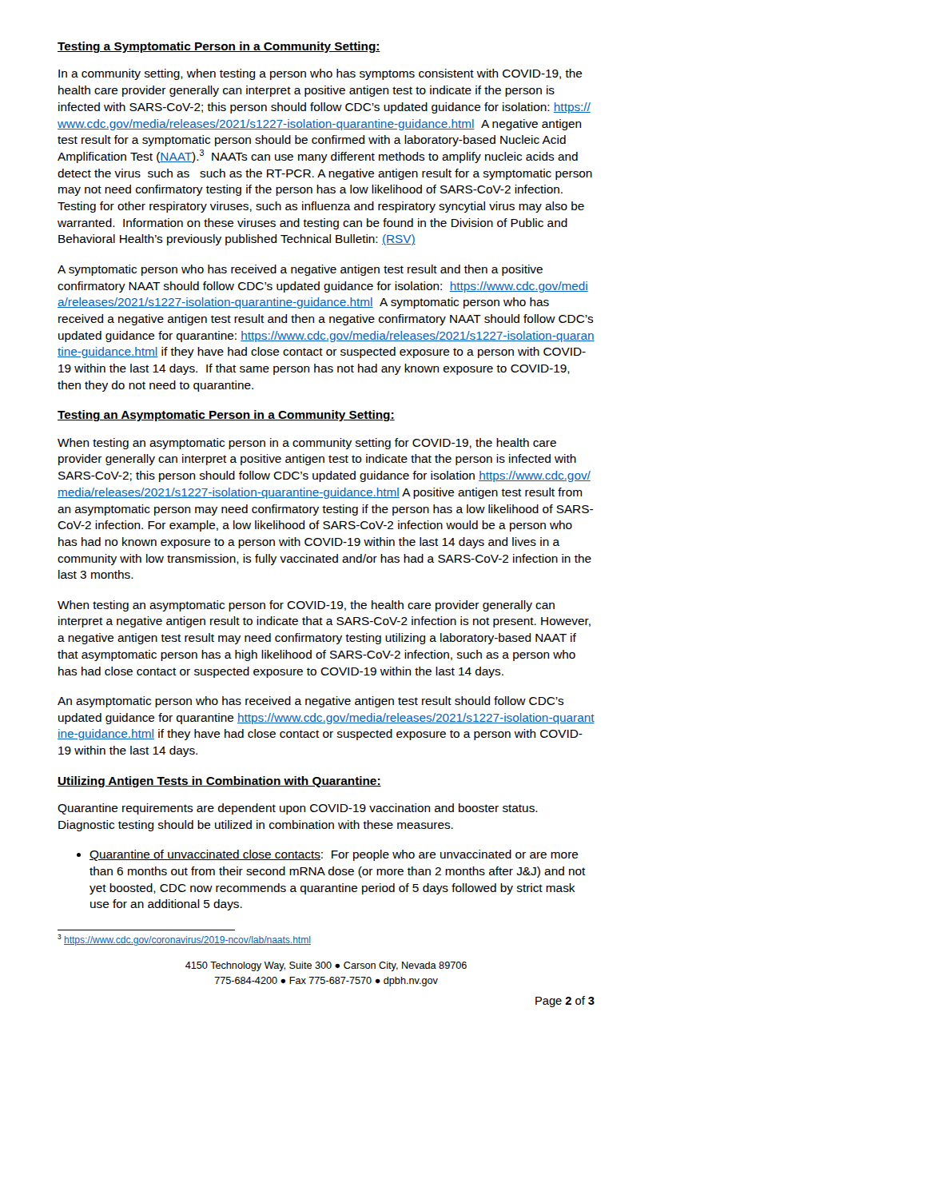Testing a Symptomatic Person in a Community Setting:
In a community setting, when testing a person who has symptoms consistent with COVID-19, the health care provider generally can interpret a positive antigen test to indicate if the person is infected with SARS-CoV-2; this person should follow CDC’s updated guidance for isolation: https://www.cdc.gov/media/releases/2021/s1227-isolation-quarantine-guidance.html A negative antigen test result for a symptomatic person should be confirmed with a laboratory-based Nucleic Acid Amplification Test (NAAT).3 NAATs can use many different methods to amplify nucleic acids and detect the virus such as such as the RT-PCR. A negative antigen result for a symptomatic person may not need confirmatory testing if the person has a low likelihood of SARS-CoV-2 infection. Testing for other respiratory viruses, such as influenza and respiratory syncytial virus may also be warranted. Information on these viruses and testing can be found in the Division of Public and Behavioral Health’s previously published Technical Bulletin: (RSV)
A symptomatic person who has received a negative antigen test result and then a positive confirmatory NAAT should follow CDC’s updated guidance for isolation: https://www.cdc.gov/media/releases/2021/s1227-isolation-quarantine-guidance.html A symptomatic person who has received a negative antigen test result and then a negative confirmatory NAAT should follow CDC’s updated guidance for quarantine: https://www.cdc.gov/media/releases/2021/s1227-isolation-quarantine-guidance.html if they have had close contact or suspected exposure to a person with COVID-19 within the last 14 days. If that same person has not had any known exposure to COVID-19, then they do not need to quarantine.
Testing an Asymptomatic Person in a Community Setting:
When testing an asymptomatic person in a community setting for COVID-19, the health care provider generally can interpret a positive antigen test to indicate that the person is infected with SARS-CoV-2; this person should follow CDC’s updated guidance for isolation https://www.cdc.gov/media/releases/2021/s1227-isolation-quarantine-guidance.html A positive antigen test result from an asymptomatic person may need confirmatory testing if the person has a low likelihood of SARS-CoV-2 infection. For example, a low likelihood of SARS-CoV-2 infection would be a person who has had no known exposure to a person with COVID-19 within the last 14 days and lives in a community with low transmission, is fully vaccinated and/or has had a SARS-CoV-2 infection in the last 3 months.
When testing an asymptomatic person for COVID-19, the health care provider generally can interpret a negative antigen result to indicate that a SARS-CoV-2 infection is not present. However, a negative antigen test result may need confirmatory testing utilizing a laboratory-based NAAT if that asymptomatic person has a high likelihood of SARS-CoV-2 infection, such as a person who has had close contact or suspected exposure to COVID-19 within the last 14 days.
An asymptomatic person who has received a negative antigen test result should follow CDC’s updated guidance for quarantine https://www.cdc.gov/media/releases/2021/s1227-isolation-quarantine-guidance.html if they have had close contact or suspected exposure to a person with COVID-19 within the last 14 days.
Utilizing Antigen Tests in Combination with Quarantine:
Quarantine requirements are dependent upon COVID-19 vaccination and booster status. Diagnostic testing should be utilized in combination with these measures.
Quarantine of unvaccinated close contacts: For people who are unvaccinated or are more than 6 months out from their second mRNA dose (or more than 2 months after J&J) and not yet boosted, CDC now recommends a quarantine period of 5 days followed by strict mask use for an additional 5 days.
3 https://www.cdc.gov/coronavirus/2019-ncov/lab/naats.html
4150 Technology Way, Suite 300 ● Carson City, Nevada 89706
775-684-4200 ● Fax 775-687-7570 ● dpbh.nv.gov
Page 2 of 3